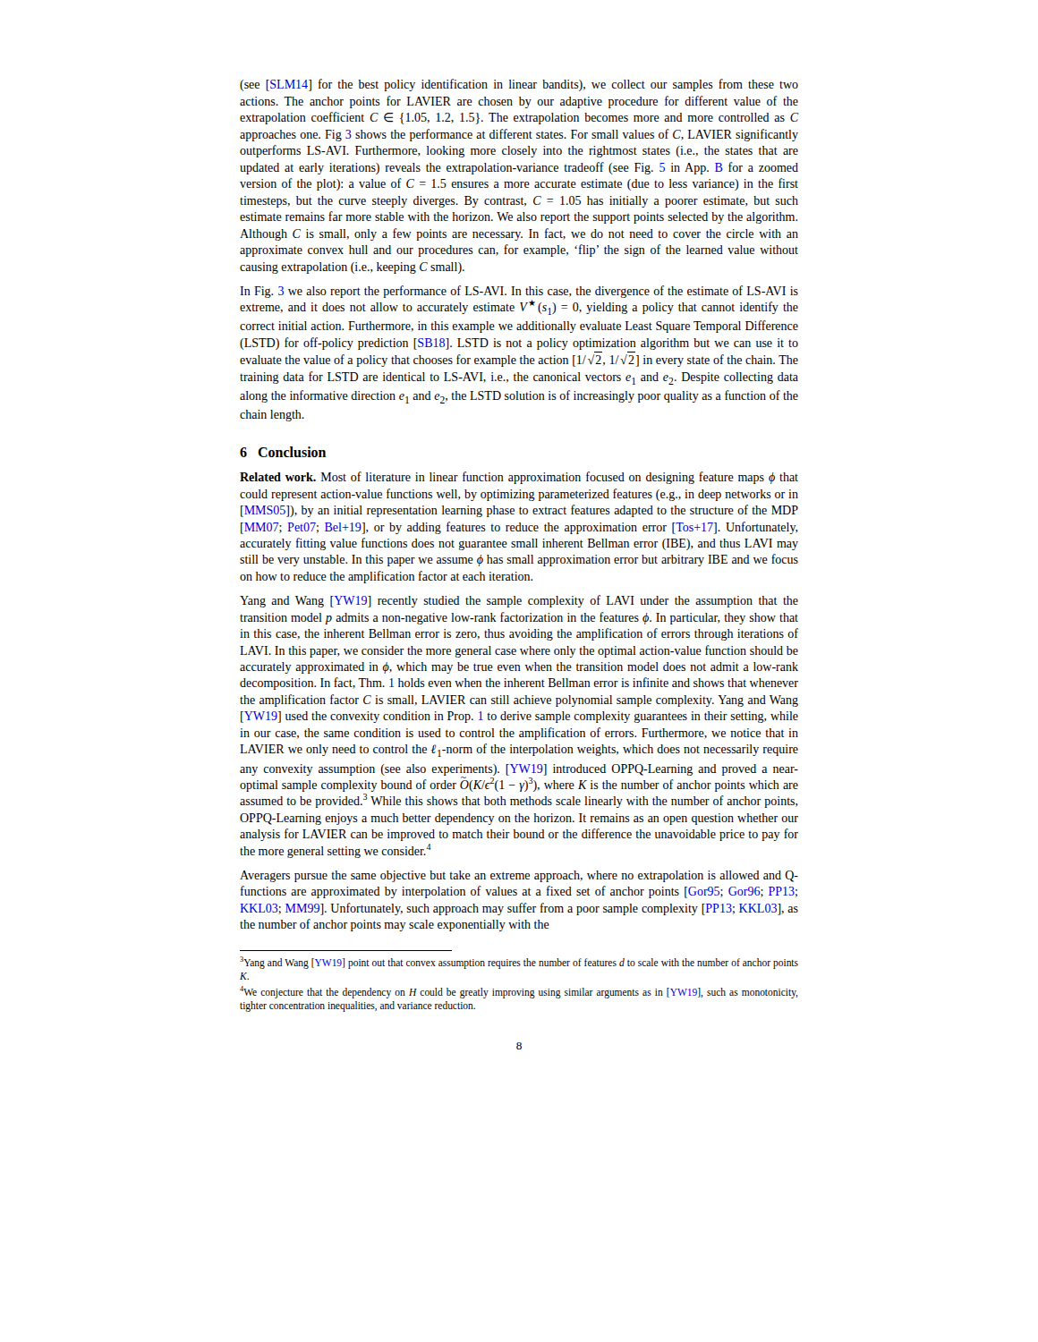(see [SLM14] for the best policy identification in linear bandits), we collect our samples from these two actions. The anchor points for LAVIER are chosen by our adaptive procedure for different value of the extrapolation coefficient C ∈ {1.05, 1.2, 1.5}. The extrapolation becomes more and more controlled as C approaches one. Fig 3 shows the performance at different states. For small values of C, LAVIER significantly outperforms LS-AVI. Furthermore, looking more closely into the rightmost states (i.e., the states that are updated at early iterations) reveals the extrapolation-variance tradeoff (see Fig. 5 in App. B for a zoomed version of the plot): a value of C = 1.5 ensures a more accurate estimate (due to less variance) in the first timesteps, but the curve steeply diverges. By contrast, C = 1.05 has initially a poorer estimate, but such estimate remains far more stable with the horizon. We also report the support points selected by the algorithm. Although C is small, only a few points are necessary. In fact, we do not need to cover the circle with an approximate convex hull and our procedures can, for example, ‘flip’ the sign of the learned value without causing extrapolation (i.e., keeping C small).
In Fig. 3 we also report the performance of LS-AVI. In this case, the divergence of the estimate of LS-AVI is extreme, and it does not allow to accurately estimate V★(s1) = 0, yielding a policy that cannot identify the correct initial action. Furthermore, in this example we additionally evaluate Least Square Temporal Difference (LSTD) for off-policy prediction [SB18]. LSTD is not a policy optimization algorithm but we can use it to evaluate the value of a policy that chooses for example the action [1/2, 1/2] in every state of the chain. The training data for LSTD are identical to LS-AVI, i.e., the canonical vectors e1 and e2. Despite collecting data along the informative direction e1 and e2, the LSTD solution is of increasingly poor quality as a function of the chain length.
6 Conclusion
Related work. Most of literature in linear function approximation focused on designing feature maps ϕ that could represent action-value functions well, by optimizing parameterized features (e.g., in deep networks or in [MMS05]), by an initial representation learning phase to extract features adapted to the structure of the MDP [MM07; Pet07; Bel+19], or by adding features to reduce the approximation error [Tos+17]. Unfortunately, accurately fitting value functions does not guarantee small inherent Bellman error (IBE), and thus LAVI may still be very unstable. In this paper we assume ϕ has small approximation error but arbitrary IBE and we focus on how to reduce the amplification factor at each iteration.
Yang and Wang [YW19] recently studied the sample complexity of LAVI under the assumption that the transition model p admits a non-negative low-rank factorization in the features ϕ. In particular, they show that in this case, the inherent Bellman error is zero, thus avoiding the amplification of errors through iterations of LAVI. In this paper, we consider the more general case where only the optimal action-value function should be accurately approximated in ϕ, which may be true even when the transition model does not admit a low-rank decomposition. In fact, Thm. 1 holds even when the inherent Bellman error is infinite and shows that whenever the amplification factor C is small, LAVIER can still achieve polynomial sample complexity. Yang and Wang [YW19] used the convexity condition in Prop. 1 to derive sample complexity guarantees in their setting, while in our case, the same condition is used to control the amplification of errors. Furthermore, we notice that in LAVIER we only need to control the ℓ1-norm of the interpolation weights, which does not necessarily require any convexity assumption (see also experiments). [YW19] introduced OPPQ-Learning and proved a near-optimal sample complexity bound of order O(K/ϵ2(1 − γ)3), where K is the number of anchor points which are assumed to be provided.3 While this shows that both methods scale linearly with the number of anchor points, OPPQ-Learning enjoys a much better dependency on the horizon. It remains as an open question whether our analysis for LAVIER can be improved to match their bound or the difference the unavoidable price to pay for the more general setting we consider.4
Averagers pursue the same objective but take an extreme approach, where no extrapolation is allowed and Q-functions are approximated by interpolation of values at a fixed set of anchor points [Gor95; Gor96; PP13; KKL03; MM99]. Unfortunately, such approach may suffer from a poor sample complexity [PP13; KKL03], as the number of anchor points may scale exponentially with the
3Yang and Wang [YW19] point out that convex assumption requires the number of features d to scale with the number of anchor points K.
4We conjecture that the dependency on H could be greatly improving using similar arguments as in [YW19], such as monotonicity, tighter concentration inequalities, and variance reduction.
8